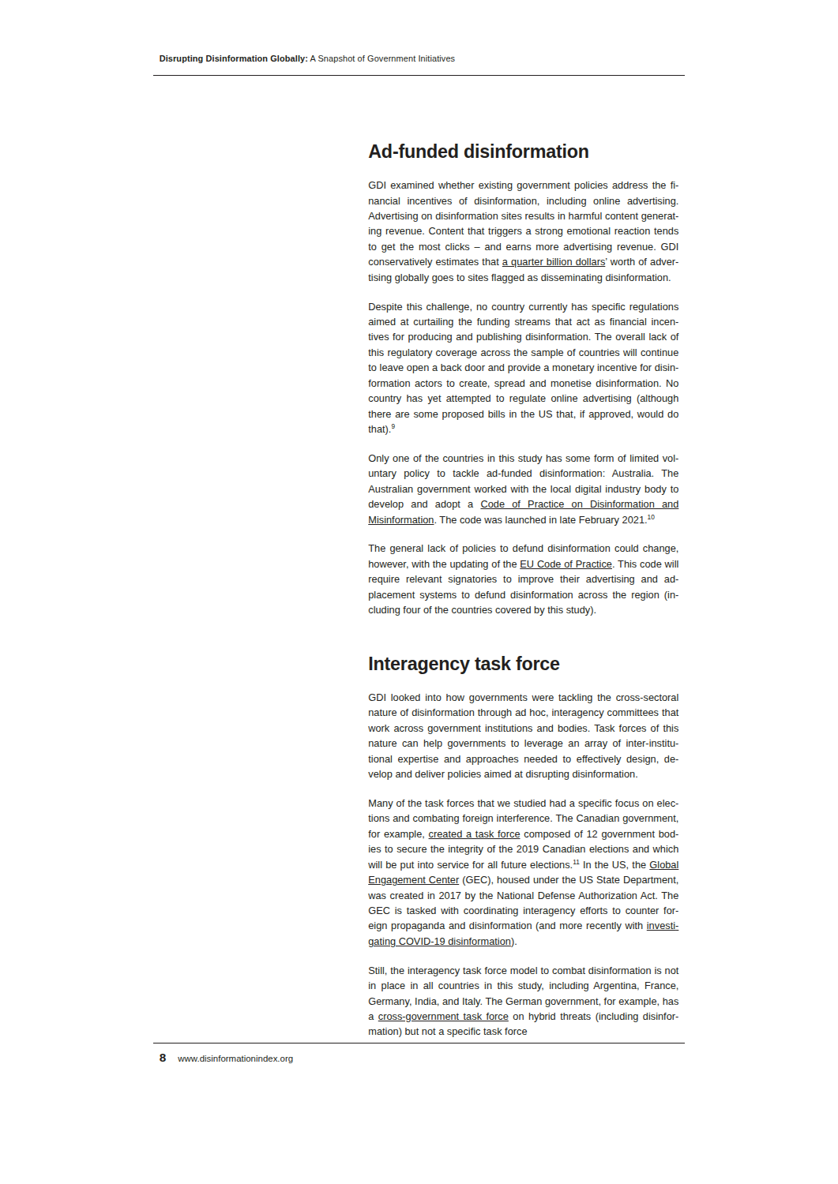Disrupting Disinformation Globally: A Snapshot of Government Initiatives
Ad-funded disinformation
GDI examined whether existing government policies address the financial incentives of disinformation, including online advertising. Advertising on disinformation sites results in harmful content generating revenue. Content that triggers a strong emotional reaction tends to get the most clicks – and earns more advertising revenue. GDI conservatively estimates that a quarter billion dollars’ worth of advertising globally goes to sites flagged as disseminating disinformation.
Despite this challenge, no country currently has specific regulations aimed at curtailing the funding streams that act as financial incentives for producing and publishing disinformation. The overall lack of this regulatory coverage across the sample of countries will continue to leave open a back door and provide a monetary incentive for disinformation actors to create, spread and monetise disinformation. No country has yet attempted to regulate online advertising (although there are some proposed bills in the US that, if approved, would do that).9
Only one of the countries in this study has some form of limited voluntary policy to tackle ad-funded disinformation: Australia. The Australian government worked with the local digital industry body to develop and adopt a Code of Practice on Disinformation and Misinformation. The code was launched in late February 2021.10
The general lack of policies to defund disinformation could change, however, with the updating of the EU Code of Practice. This code will require relevant signatories to improve their advertising and ad-placement systems to defund disinformation across the region (including four of the countries covered by this study).
Interagency task force
GDI looked into how governments were tackling the cross-sectoral nature of disinformation through ad hoc, interagency committees that work across government institutions and bodies. Task forces of this nature can help governments to leverage an array of inter-institutional expertise and approaches needed to effectively design, develop and deliver policies aimed at disrupting disinformation.
Many of the task forces that we studied had a specific focus on elections and combating foreign interference. The Canadian government, for example, created a task force composed of 12 government bodies to secure the integrity of the 2019 Canadian elections and which will be put into service for all future elections.11 In the US, the Global Engagement Center (GEC), housed under the US State Department, was created in 2017 by the National Defense Authorization Act. The GEC is tasked with coordinating interagency efforts to counter foreign propaganda and disinformation (and more recently with investigating COVID-19 disinformation).
Still, the interagency task force model to combat disinformation is not in place in all countries in this study, including Argentina, France, Germany, India, and Italy. The German government, for example, has a cross-government task force on hybrid threats (including disinformation) but not a specific task force
8 www.disinformationindex.org